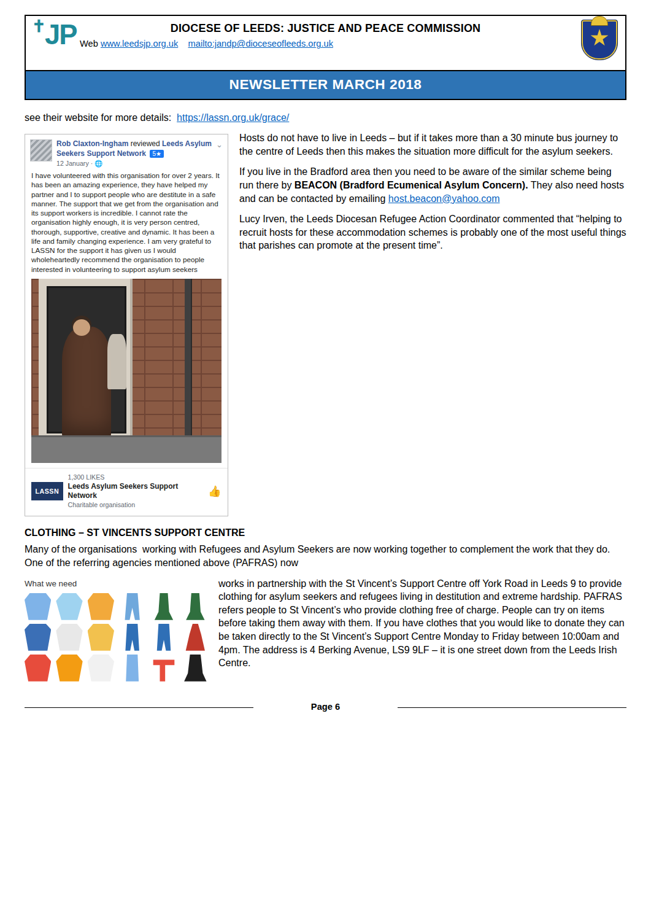✝JP
DIOCESE OF LEEDS: JUSTICE AND PEACE COMMISSION
Web www.leedsjp.org.uk mailto:jandp@dioceseofleeds.org.uk
NEWSLETTER MARCH 2018
see their website for more details: https://lassn.org.uk/grace/
Rob Claxton-Ingham reviewed Leeds Asylum Seekers Support Network 5★
12 January · 🌐
⌄
I have volunteered with this organisation for over 2 years. It has been an amazing experience, they have helped my partner and I to support people who are destitute in a safe manner. The support that we get from the organisation and its support workers is incredible. I cannot rate the organisation highly enough, it is very person centred, thorough, supportive, creative and dynamic. It has been a life and family changing experience. I am very grateful to LASSN for the support it has given us I would wholeheartedly recommend the organisation to people interested in volunteering to support asylum seekers
LASSN
1,300 LIKES
Leeds Asylum Seekers Support Network
Charitable organisation
👍
Hosts do not have to live in Leeds – but if it takes more than a 30 minute bus journey to the centre of Leeds then this makes the situation more difficult for the asylum seekers.
If you live in the Bradford area then you need to be aware of the similar scheme being run there by BEACON (Bradford Ecumenical Asylum Concern). They also need hosts and can be contacted by emailing host.beacon@yahoo.com
Lucy Irven, the Leeds Diocesan Refugee Action Coordinator commented that “helping to recruit hosts for these accommodation schemes is probably one of the most useful things that parishes can promote at the present time”.
CLOTHING – ST VINCENTS SUPPORT CENTRE
Many of the organisations working with Refugees and Asylum Seekers are now working together to complement the work that they do. One of the referring agencies mentioned above (PAFRAS) now
What we need
works in partnership with the St Vincent’s Support Centre off York Road in Leeds 9 to provide clothing for asylum seekers and refugees living in destitution and extreme hardship. PAFRAS refers people to St Vincent’s who provide clothing free of charge. People can try on items before taking them away with them. If you have clothes that you would like to donate they can be taken directly to the St Vincent’s Support Centre Monday to Friday between 10:00am and 4pm. The address is 4 Berking Avenue, LS9 9LF – it is one street down from the Leeds Irish Centre.
Page 6